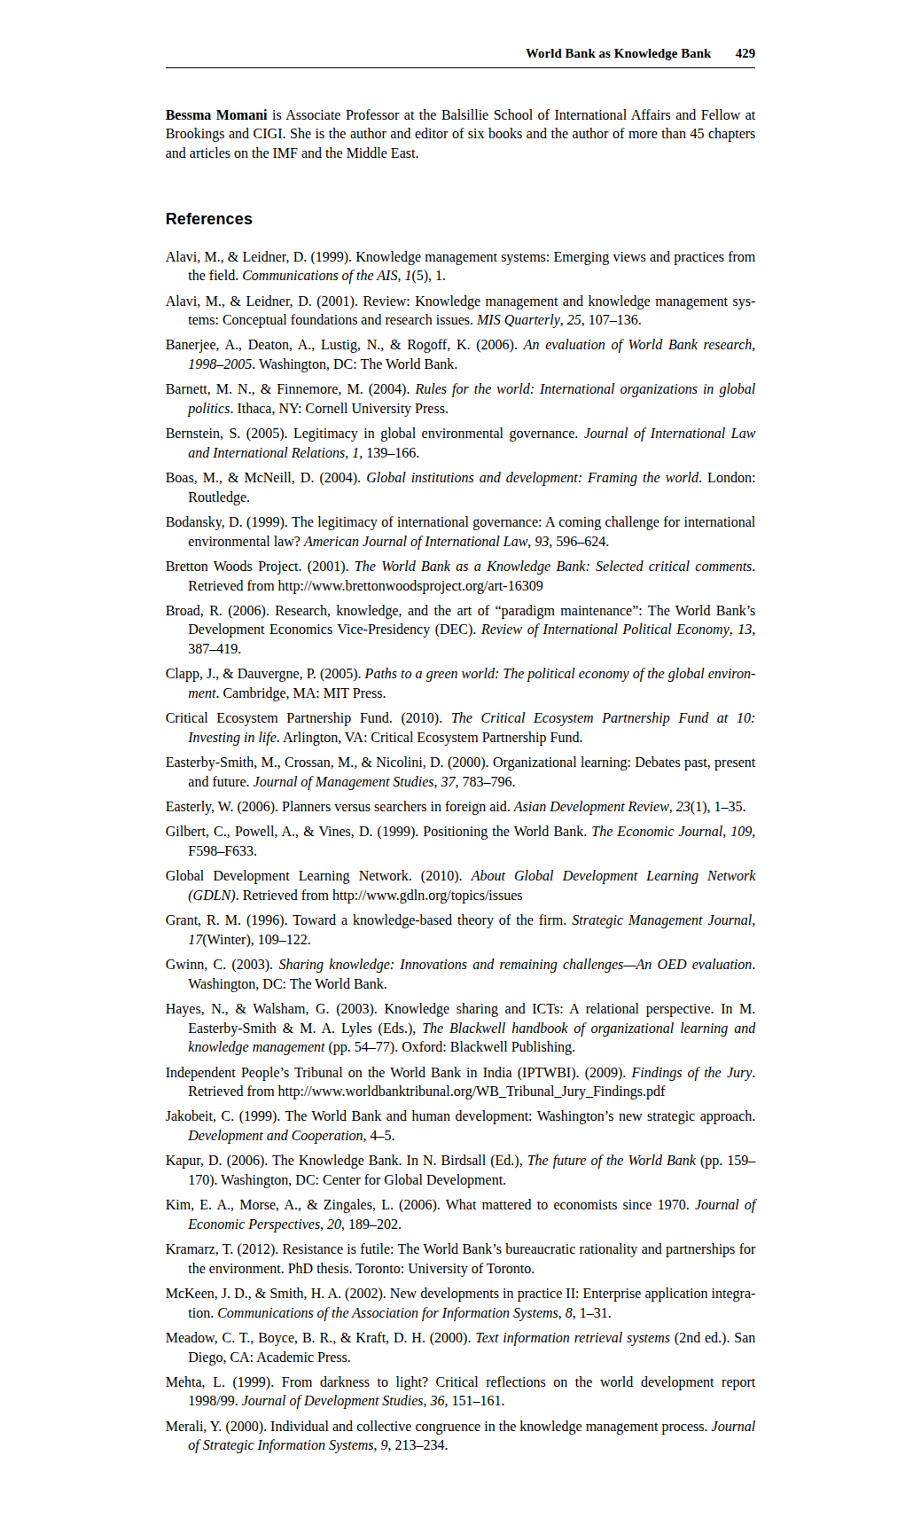World Bank as Knowledge Bank 429
Bessma Momani is Associate Professor at the Balsillie School of International Affairs and Fellow at Brookings and CIGI. She is the author and editor of six books and the author of more than 45 chapters and articles on the IMF and the Middle East.
References
Alavi, M., & Leidner, D. (1999). Knowledge management systems: Emerging views and practices from the field. Communications of the AIS, 1(5), 1.
Alavi, M., & Leidner, D. (2001). Review: Knowledge management and knowledge management systems: Conceptual foundations and research issues. MIS Quarterly, 25, 107–136.
Banerjee, A., Deaton, A., Lustig, N., & Rogoff, K. (2006). An evaluation of World Bank research, 1998–2005. Washington, DC: The World Bank.
Barnett, M. N., & Finnemore, M. (2004). Rules for the world: International organizations in global politics. Ithaca, NY: Cornell University Press.
Bernstein, S. (2005). Legitimacy in global environmental governance. Journal of International Law and International Relations, 1, 139–166.
Boas, M., & McNeill, D. (2004). Global institutions and development: Framing the world. London: Routledge.
Bodansky, D. (1999). The legitimacy of international governance: A coming challenge for international environmental law? American Journal of International Law, 93, 596–624.
Bretton Woods Project. (2001). The World Bank as a Knowledge Bank: Selected critical comments. Retrieved from http://www.brettonwoodsproject.org/art-16309
Broad, R. (2006). Research, knowledge, and the art of “paradigm maintenance”: The World Bank’s Development Economics Vice-Presidency (DEC). Review of International Political Economy, 13, 387–419.
Clapp, J., & Dauvergne, P. (2005). Paths to a green world: The political economy of the global environment. Cambridge, MA: MIT Press.
Critical Ecosystem Partnership Fund. (2010). The Critical Ecosystem Partnership Fund at 10: Investing in life. Arlington, VA: Critical Ecosystem Partnership Fund.
Easterby-Smith, M., Crossan, M., & Nicolini, D. (2000). Organizational learning: Debates past, present and future. Journal of Management Studies, 37, 783–796.
Easterly, W. (2006). Planners versus searchers in foreign aid. Asian Development Review, 23(1), 1–35.
Gilbert, C., Powell, A., & Vines, D. (1999). Positioning the World Bank. The Economic Journal, 109, F598–F633.
Global Development Learning Network. (2010). About Global Development Learning Network (GDLN). Retrieved from http://www.gdln.org/topics/issues
Grant, R. M. (1996). Toward a knowledge-based theory of the firm. Strategic Management Journal, 17(Winter), 109–122.
Gwinn, C. (2003). Sharing knowledge: Innovations and remaining challenges—An OED evaluation. Washington, DC: The World Bank.
Hayes, N., & Walsham, G. (2003). Knowledge sharing and ICTs: A relational perspective. In M. Easterby-Smith & M. A. Lyles (Eds.), The Blackwell handbook of organizational learning and knowledge management (pp. 54–77). Oxford: Blackwell Publishing.
Independent People’s Tribunal on the World Bank in India (IPTWBI). (2009). Findings of the Jury. Retrieved from http://www.worldbanktribunal.org/WB_Tribunal_Jury_Findings.pdf
Jakobeit, C. (1999). The World Bank and human development: Washington’s new strategic approach. Development and Cooperation, 4–5.
Kapur, D. (2006). The Knowledge Bank. In N. Birdsall (Ed.), The future of the World Bank (pp. 159–170). Washington, DC: Center for Global Development.
Kim, E. A., Morse, A., & Zingales, L. (2006). What mattered to economists since 1970. Journal of Economic Perspectives, 20, 189–202.
Kramarz, T. (2012). Resistance is futile: The World Bank’s bureaucratic rationality and partnerships for the environment. PhD thesis. Toronto: University of Toronto.
McKeen, J. D., & Smith, H. A. (2002). New developments in practice II: Enterprise application integration. Communications of the Association for Information Systems, 8, 1–31.
Meadow, C. T., Boyce, B. R., & Kraft, D. H. (2000). Text information retrieval systems (2nd ed.). San Diego, CA: Academic Press.
Mehta, L. (1999). From darkness to light? Critical reflections on the world development report 1998/99. Journal of Development Studies, 36, 151–161.
Merali, Y. (2000). Individual and collective congruence in the knowledge management process. Journal of Strategic Information Systems, 9, 213–234.